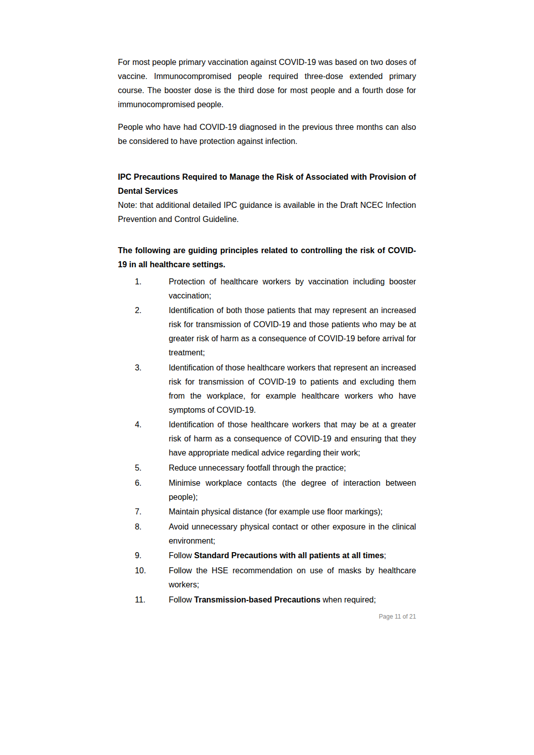For most people primary vaccination against COVID-19 was based on two doses of vaccine. Immunocompromised people required three-dose extended primary course. The booster dose is the third dose for most people and a fourth dose for immunocompromised people.
People who have had COVID-19 diagnosed in the previous three months can also be considered to have protection against infection.
IPC Precautions Required to Manage the Risk of Associated with Provision of Dental Services
Note: that additional detailed IPC guidance is available in the Draft NCEC Infection Prevention and Control Guideline.
The following are guiding principles related to controlling the risk of COVID-19 in all healthcare settings.
Protection of healthcare workers by vaccination including booster vaccination;
Identification of both those patients that may represent an increased risk for transmission of COVID-19 and those patients who may be at greater risk of harm as a consequence of COVID-19 before arrival for treatment;
Identification of those healthcare workers that represent an increased risk for transmission of COVID-19 to patients and excluding them from the workplace, for example healthcare workers who have symptoms of COVID-19.
Identification of those healthcare workers that may be at a greater risk of harm as a consequence of COVID-19 and ensuring that they have appropriate medical advice regarding their work;
Reduce unnecessary footfall through the practice;
Minimise workplace contacts (the degree of interaction between people);
Maintain physical distance (for example use floor markings);
Avoid unnecessary physical contact or other exposure in the clinical environment;
Follow Standard Precautions with all patients at all times;
Follow the HSE recommendation on use of masks by healthcare workers;
Follow Transmission-based Precautions when required;
Page 11 of 21